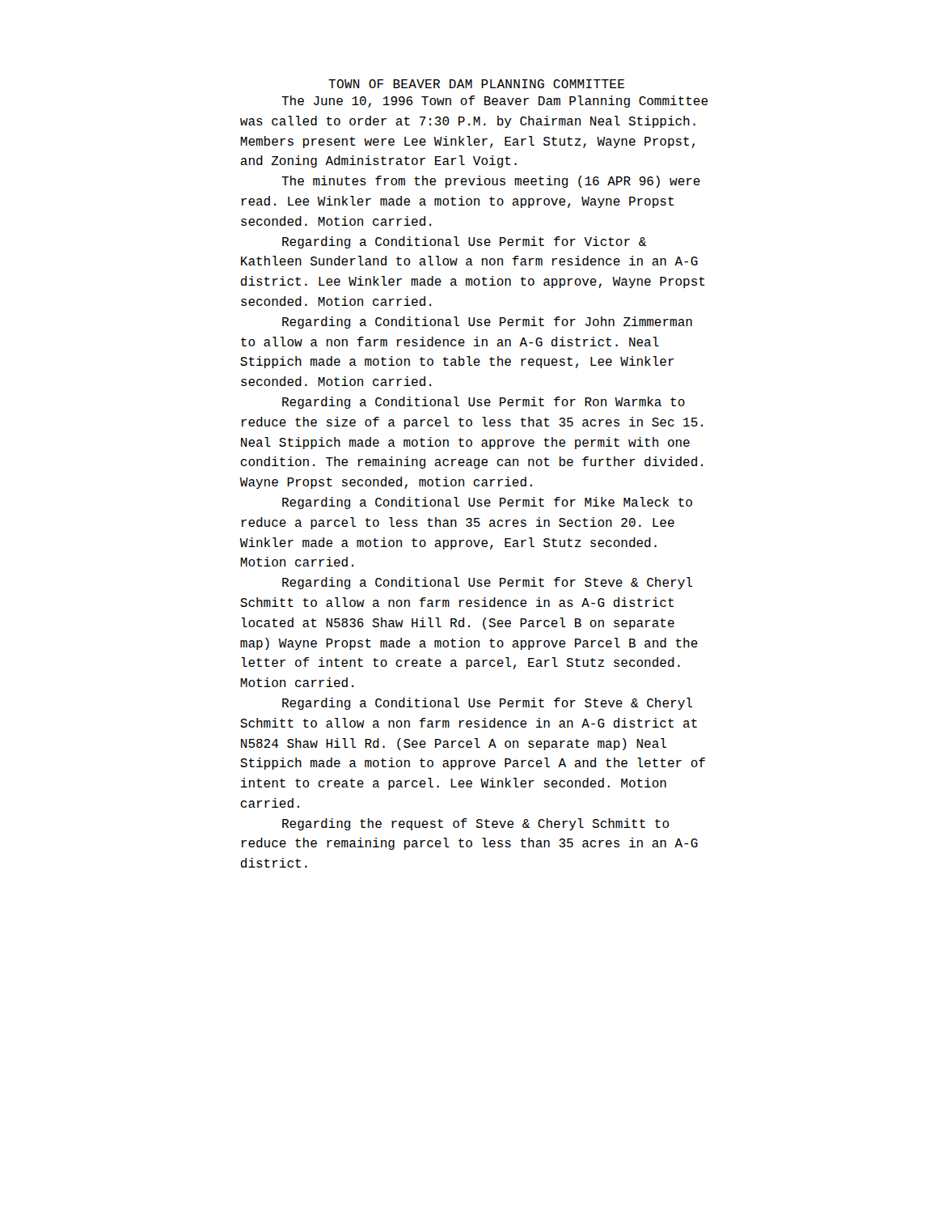TOWN OF BEAVER DAM PLANNING COMMITTEE
The June 10, 1996 Town of Beaver Dam Planning Committee was called to order at 7:30 P.M. by Chairman Neal Stippich. Members present were Lee Winkler, Earl Stutz, Wayne Propst, and Zoning Administrator Earl Voigt.
The minutes from the previous meeting (16 APR 96) were read. Lee Winkler made a motion to approve, Wayne Propst seconded. Motion carried.
Regarding a Conditional Use Permit for Victor & Kathleen Sunderland to allow a non farm residence in an A-G district. Lee Winkler made a motion to approve, Wayne Propst seconded. Motion carried.
Regarding a Conditional Use Permit for John Zimmerman to allow a non farm residence in an A-G district. Neal Stippich made a motion to table the request, Lee Winkler seconded. Motion carried.
Regarding a Conditional Use Permit for Ron Warmka to reduce the size of a parcel to less that 35 acres in Sec 15. Neal Stippich made a motion to approve the permit with one condition. The remaining acreage can not be further divided. Wayne Propst seconded, motion carried.
Regarding a Conditional Use Permit for Mike Maleck to reduce a parcel to less than 35 acres in Section 20. Lee Winkler made a motion to approve, Earl Stutz seconded. Motion carried.
Regarding a Conditional Use Permit for Steve & Cheryl Schmitt to allow a non farm residence in as A-G district located at N5836 Shaw Hill Rd. (See Parcel B on separate map) Wayne Propst made a motion to approve Parcel B and the letter of intent to create a parcel, Earl Stutz seconded. Motion carried.
Regarding a Conditional Use Permit for Steve & Cheryl Schmitt to allow a non farm residence in an A-G district at N5824 Shaw Hill Rd. (See Parcel A on separate map) Neal Stippich made a motion to approve Parcel A and the letter of intent to create a parcel. Lee Winkler seconded. Motion carried.
Regarding the request of Steve & Cheryl Schmitt to reduce the remaining parcel to less than 35 acres in an A-G district.